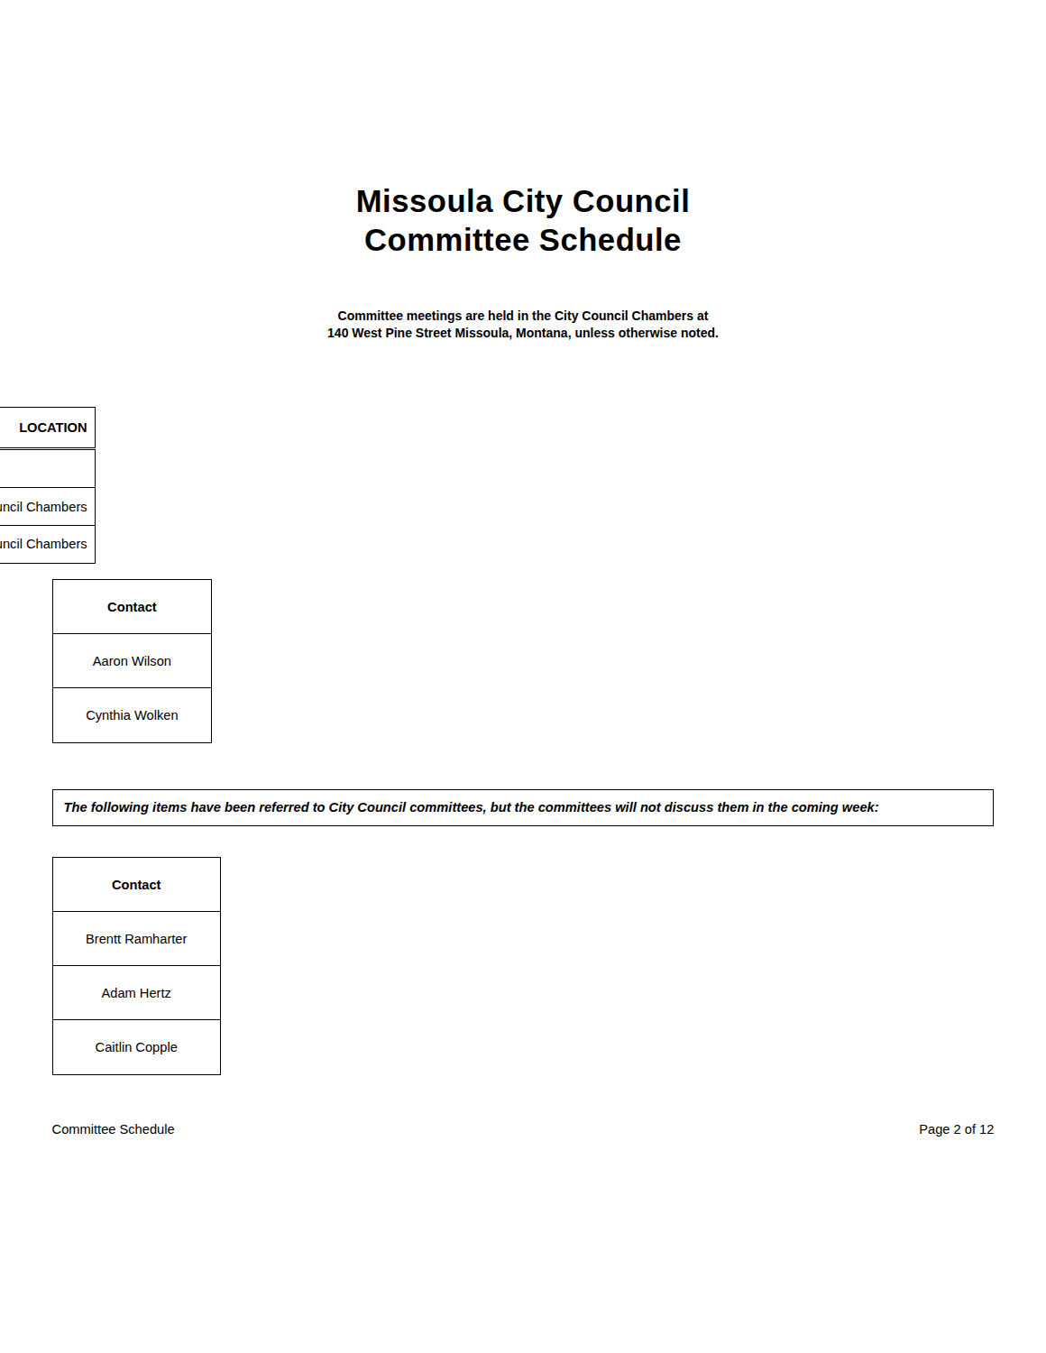Missoula City Council
Committee Schedule
Committee meetings are held in the City Council Chambers at
140 West Pine Street Missoula, Montana, unless otherwise noted.
| LOCATION |
| Council Chambers |
| Council Chambers |
| Contact |
| --- |
| Aaron Wilson |
| Cynthia Wolken |
The following items have been referred to City Council committees, but the committees will not discuss them in the coming week:
| Contact |
| --- |
| Brentt Ramharter |
| Adam Hertz |
| Caitlin Copple |
Committee Schedule Page 2 of 12